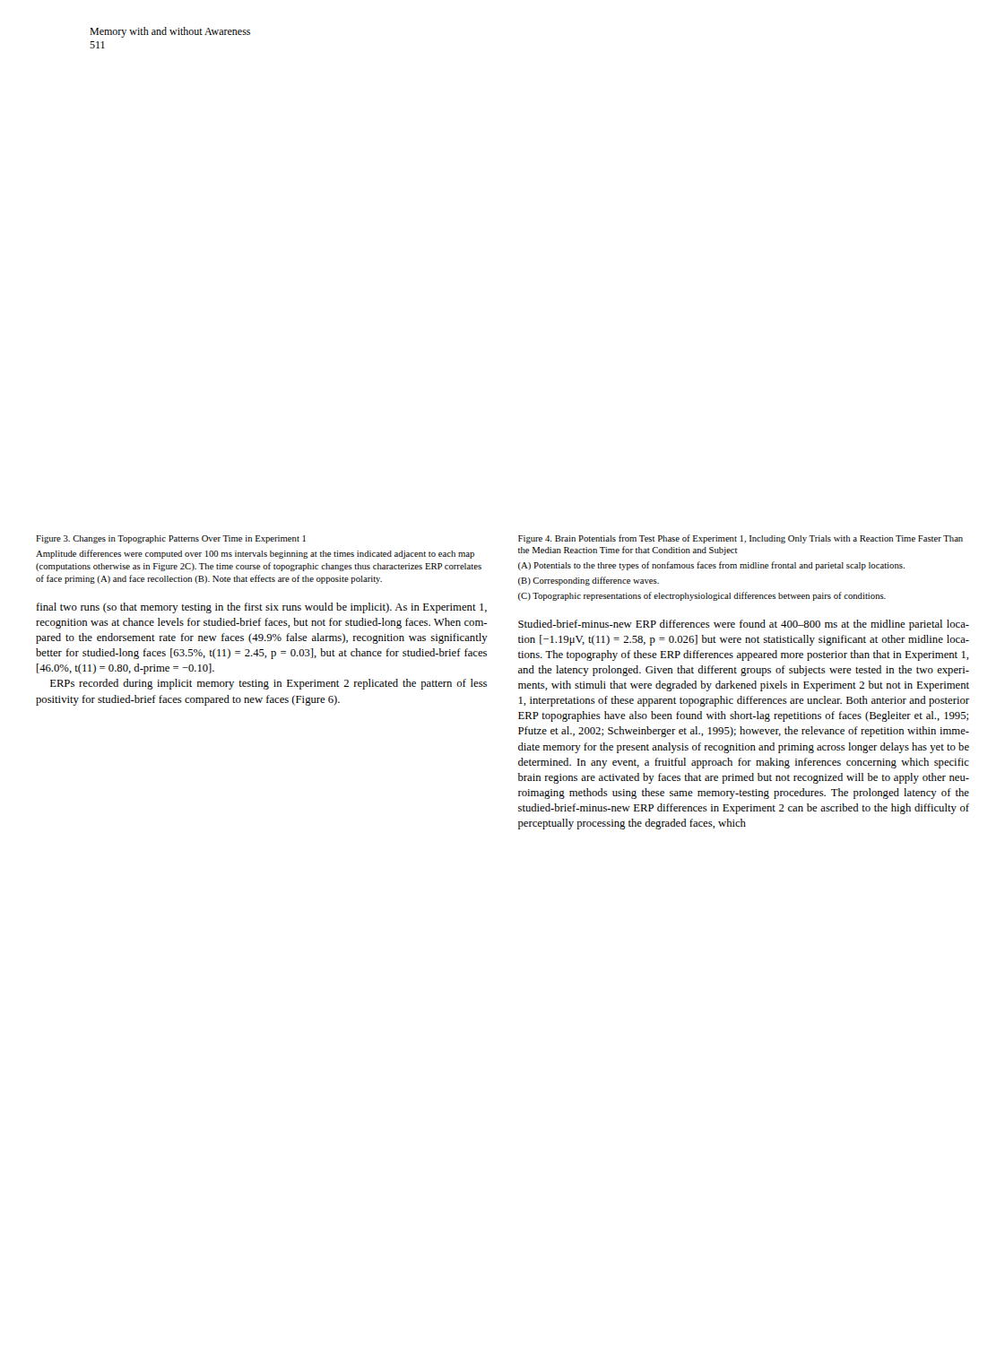Memory with and without Awareness 511
Figure 3. Changes in Topographic Patterns Over Time in Experiment 1
Amplitude differences were computed over 100 ms intervals beginning at the times indicated adjacent to each map (computations otherwise as in Figure 2C). The time course of topographic changes thus characterizes ERP correlates of face priming (A) and face recollection (B). Note that effects are of the opposite polarity.
final two runs (so that memory testing in the first six runs would be implicit). As in Experiment 1, recognition was at chance levels for studied-brief faces, but not for studied-long faces. When compared to the endorsement rate for new faces (49.9% false alarms), recognition was significantly better for studied-long faces [63.5%, t(11) = 2.45, p = 0.03], but at chance for studied-brief faces [46.0%, t(11) = 0.80, d-prime = −0.10].
ERPs recorded during implicit memory testing in Experiment 2 replicated the pattern of less positivity for studied-brief faces compared to new faces (Figure 6).
Figure 4. Brain Potentials from Test Phase of Experiment 1, Including Only Trials with a Reaction Time Faster Than the Median Reaction Time for that Condition and Subject
(A) Potentials to the three types of nonfamous faces from midline frontal and parietal scalp locations.
(B) Corresponding difference waves.
(C) Topographic representations of electrophysiological differences between pairs of conditions.
Studied-brief-minus-new ERP differences were found at 400–800 ms at the midline parietal location [−1.19μV, t(11) = 2.58, p = 0.026] but were not statistically significant at other midline locations. The topography of these ERP differences appeared more posterior than that in Experiment 1, and the latency prolonged. Given that different groups of subjects were tested in the two experiments, with stimuli that were degraded by darkened pixels in Experiment 2 but not in Experiment 1, interpretations of these apparent topographic differences are unclear. Both anterior and posterior ERP topographies have also been found with short-lag repetitions of faces (Begleiter et al., 1995; Pfutze et al., 2002; Schweinberger et al., 1995); however, the relevance of repetition within immediate memory for the present analysis of recognition and priming across longer delays has yet to be determined. In any event, a fruitful approach for making inferences concerning which specific brain regions are activated by faces that are primed but not recognized will be to apply other neuroimaging methods using these same memory-testing procedures. The prolonged latency of the studied-brief-minus-new ERP differences in Experiment 2 can be ascribed to the high difficulty of perceptually processing the degraded faces, which